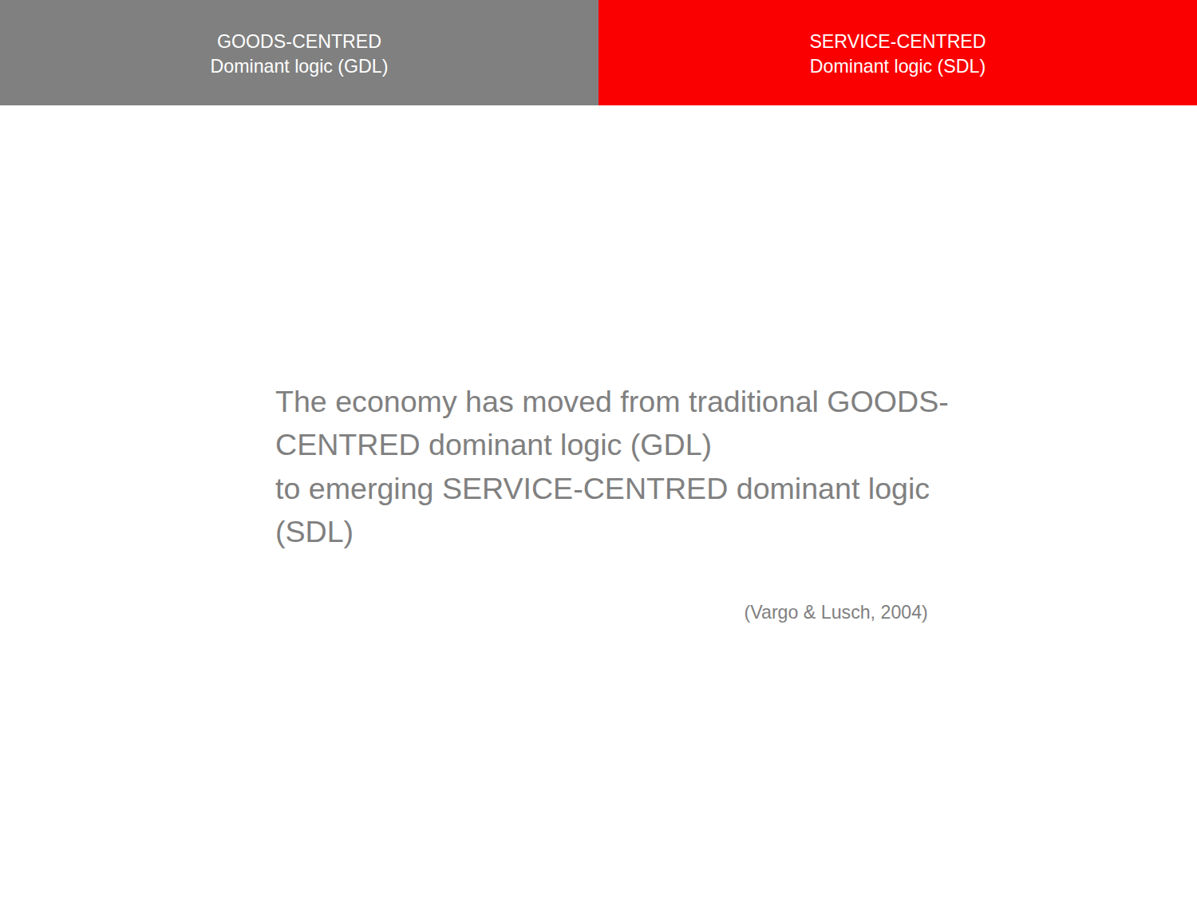GOODS-CENTRED Dominant logic (GDL)
SERVICE-CENTRED Dominant logic (SDL)
The economy has moved from traditional GOODS-CENTRED dominant logic (GDL)
to emerging SERVICE-CENTRED dominant logic (SDL)
(Vargo & Lusch, 2004)